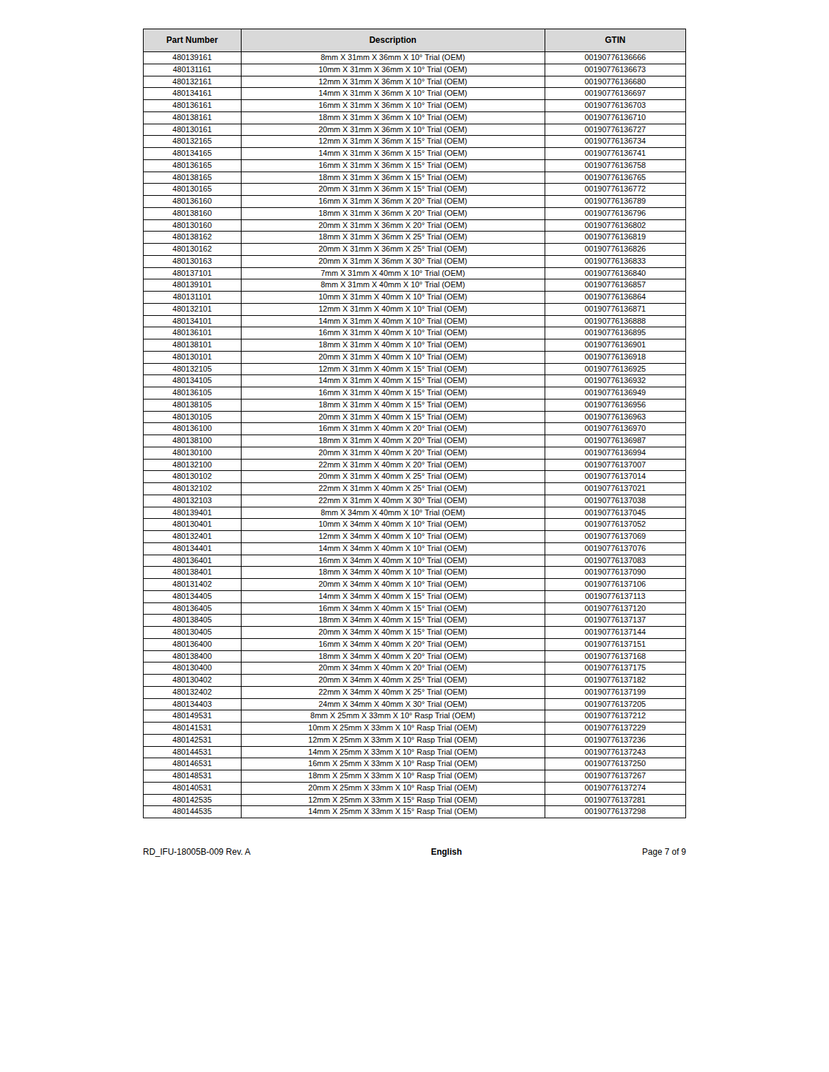| Part Number | Description | GTIN |
| --- | --- | --- |
| 480139161 | 8mm X 31mm X 36mm X 10° Trial (OEM) | 00190776136666 |
| 480131161 | 10mm X 31mm X 36mm X 10° Trial (OEM) | 00190776136673 |
| 480132161 | 12mm X 31mm X 36mm X 10° Trial (OEM) | 00190776136680 |
| 480134161 | 14mm X 31mm X 36mm X 10° Trial (OEM) | 00190776136697 |
| 480136161 | 16mm X 31mm X 36mm X 10° Trial (OEM) | 00190776136703 |
| 480138161 | 18mm X 31mm X 36mm X 10° Trial (OEM) | 00190776136710 |
| 480130161 | 20mm X 31mm X 36mm X 10° Trial (OEM) | 00190776136727 |
| 480132165 | 12mm X 31mm X 36mm X 15° Trial (OEM) | 00190776136734 |
| 480134165 | 14mm X 31mm X 36mm X 15° Trial (OEM) | 00190776136741 |
| 480136165 | 16mm X 31mm X 36mm X 15° Trial (OEM) | 00190776136758 |
| 480138165 | 18mm X 31mm X 36mm X 15° Trial (OEM) | 00190776136765 |
| 480130165 | 20mm X 31mm X 36mm X 15° Trial (OEM) | 00190776136772 |
| 480136160 | 16mm X 31mm X 36mm X 20° Trial (OEM) | 00190776136789 |
| 480138160 | 18mm X 31mm X 36mm X 20° Trial (OEM) | 00190776136796 |
| 480130160 | 20mm X 31mm X 36mm X 20° Trial (OEM) | 00190776136802 |
| 480138162 | 18mm X 31mm X 36mm X 25° Trial (OEM) | 00190776136819 |
| 480130162 | 20mm X 31mm X 36mm X 25° Trial (OEM) | 00190776136826 |
| 480130163 | 20mm X 31mm X 36mm X 30° Trial (OEM) | 00190776136833 |
| 480137101 | 7mm X 31mm X 40mm X 10° Trial (OEM) | 00190776136840 |
| 480139101 | 8mm X 31mm X 40mm X 10° Trial (OEM) | 00190776136857 |
| 480131101 | 10mm X 31mm X 40mm X 10° Trial (OEM) | 00190776136864 |
| 480132101 | 12mm X 31mm X 40mm X 10° Trial (OEM) | 00190776136871 |
| 480134101 | 14mm X 31mm X 40mm X 10° Trial (OEM) | 00190776136888 |
| 480136101 | 16mm X 31mm X 40mm X 10° Trial (OEM) | 00190776136895 |
| 480138101 | 18mm X 31mm X 40mm X 10° Trial (OEM) | 00190776136901 |
| 480130101 | 20mm X 31mm X 40mm X 10° Trial (OEM) | 00190776136918 |
| 480132105 | 12mm X 31mm X 40mm X 15° Trial (OEM) | 00190776136925 |
| 480134105 | 14mm X 31mm X 40mm X 15° Trial (OEM) | 00190776136932 |
| 480136105 | 16mm X 31mm X 40mm X 15° Trial (OEM) | 00190776136949 |
| 480138105 | 18mm X 31mm X 40mm X 15° Trial (OEM) | 00190776136956 |
| 480130105 | 20mm X 31mm X 40mm X 15° Trial (OEM) | 00190776136963 |
| 480136100 | 16mm X 31mm X 40mm X 20° Trial (OEM) | 00190776136970 |
| 480138100 | 18mm X 31mm X 40mm X 20° Trial (OEM) | 00190776136987 |
| 480130100 | 20mm X 31mm X 40mm X 20° Trial (OEM) | 00190776136994 |
| 480132100 | 22mm X 31mm X 40mm X 20° Trial (OEM) | 00190776137007 |
| 480130102 | 20mm X 31mm X 40mm X 25° Trial (OEM) | 00190776137014 |
| 480132102 | 22mm X 31mm X 40mm X 25° Trial (OEM) | 00190776137021 |
| 480132103 | 22mm X 31mm X 40mm X 30° Trial (OEM) | 00190776137038 |
| 480139401 | 8mm X 34mm X 40mm X 10° Trial (OEM) | 00190776137045 |
| 480130401 | 10mm X 34mm X 40mm X 10° Trial (OEM) | 00190776137052 |
| 480132401 | 12mm X 34mm X 40mm X 10° Trial (OEM) | 00190776137069 |
| 480134401 | 14mm X 34mm X 40mm X 10° Trial (OEM) | 00190776137076 |
| 480136401 | 16mm X 34mm X 40mm X 10° Trial (OEM) | 00190776137083 |
| 480138401 | 18mm X 34mm X 40mm X 10° Trial (OEM) | 00190776137090 |
| 480131402 | 20mm X 34mm X 40mm X 10° Trial (OEM) | 00190776137106 |
| 480134405 | 14mm X 34mm X 40mm X 15° Trial (OEM) | 00190776137113 |
| 480136405 | 16mm X 34mm X 40mm X 15° Trial (OEM) | 00190776137120 |
| 480138405 | 18mm X 34mm X 40mm X 15° Trial (OEM) | 00190776137137 |
| 480130405 | 20mm X 34mm X 40mm X 15° Trial (OEM) | 00190776137144 |
| 480136400 | 16mm X 34mm X 40mm X 20° Trial (OEM) | 00190776137151 |
| 480138400 | 18mm X 34mm X 40mm X 20° Trial (OEM) | 00190776137168 |
| 480130400 | 20mm X 34mm X 40mm X 20° Trial (OEM) | 00190776137175 |
| 480130402 | 20mm X 34mm X 40mm X 25° Trial (OEM) | 00190776137182 |
| 480132402 | 22mm X 34mm X 40mm X 25° Trial (OEM) | 00190776137199 |
| 480134403 | 24mm X 34mm X 40mm X 30° Trial (OEM) | 00190776137205 |
| 480149531 | 8mm X 25mm X 33mm X 10° Rasp Trial (OEM) | 00190776137212 |
| 480141531 | 10mm X 25mm X 33mm X 10° Rasp Trial (OEM) | 00190776137229 |
| 480142531 | 12mm X 25mm X 33mm X 10° Rasp Trial (OEM) | 00190776137236 |
| 480144531 | 14mm X 25mm X 33mm X 10° Rasp Trial (OEM) | 00190776137243 |
| 480146531 | 16mm X 25mm X 33mm X 10° Rasp Trial (OEM) | 00190776137250 |
| 480148531 | 18mm X 25mm X 33mm X 10° Rasp Trial (OEM) | 00190776137267 |
| 480140531 | 20mm X 25mm X 33mm X 10° Rasp Trial (OEM) | 00190776137274 |
| 480142535 | 12mm X 25mm X 33mm X 15° Rasp Trial (OEM) | 00190776137281 |
| 480144535 | 14mm X 25mm X 33mm X 15° Rasp Trial (OEM) | 00190776137298 |
RD_IFU-18005B-009 Rev. A
English
Page 7 of 9